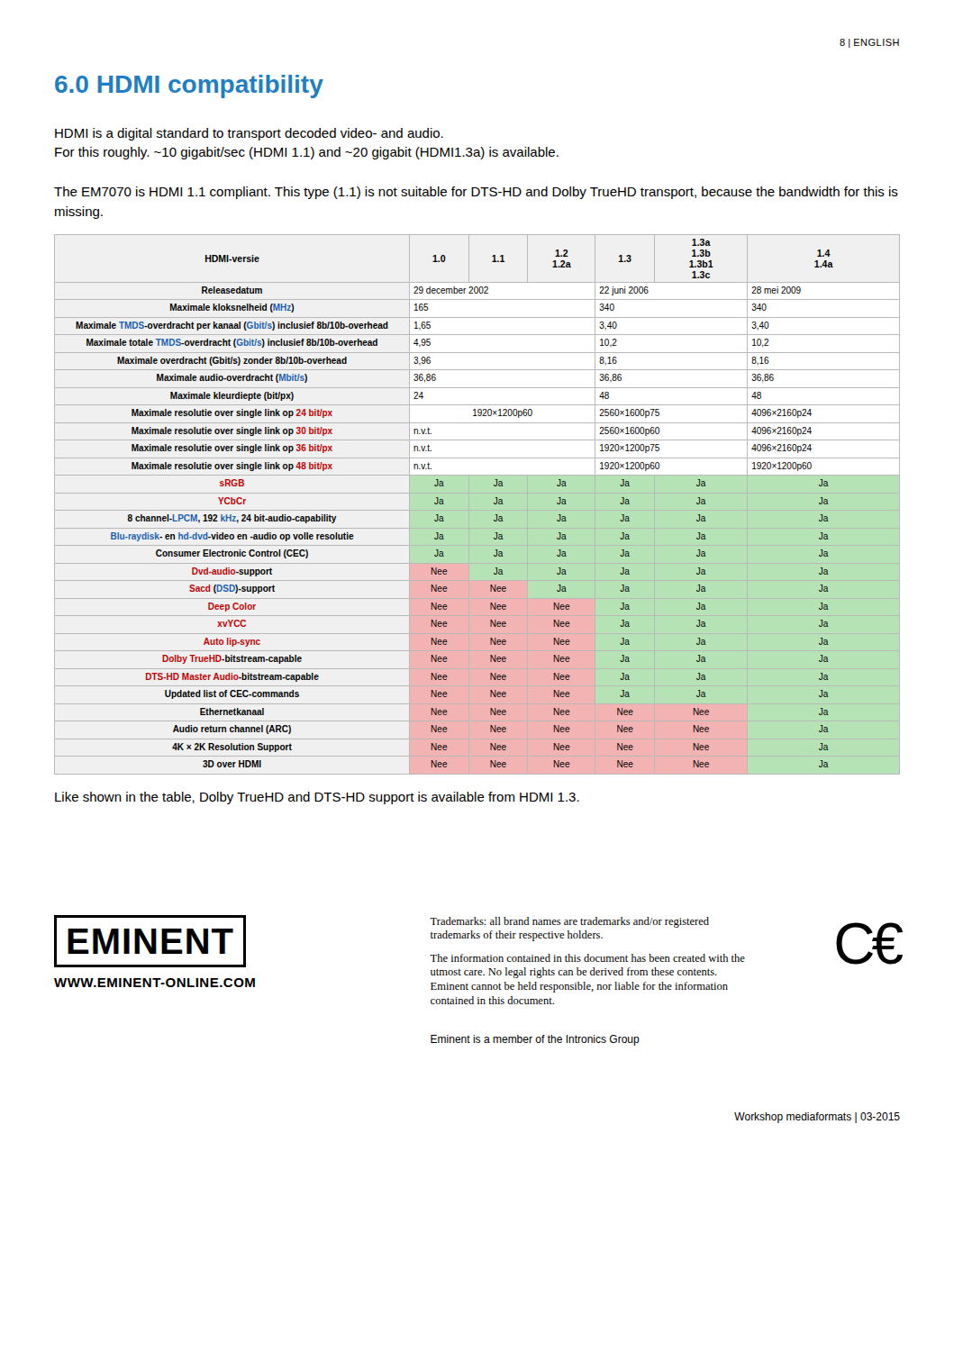8 | ENGLISH
6.0 HDMI compatibility
HDMI is a digital standard to transport decoded video- and audio.
For this roughly. ~10 gigabit/sec (HDMI 1.1) and ~20 gigabit (HDMI1.3a) is available.
The EM7070 is HDMI 1.1 compliant. This type (1.1) is not suitable for DTS-HD and Dolby TrueHD transport, because the bandwidth for this is missing.
| HDMI-versie | 1.0 | 1.1 | 1.2 1.2a | 1.3 | 1.3a 1.3b 1.3b1 1.3c | 1.4 1.4a |
| --- | --- | --- | --- | --- | --- | --- |
| Releasedatum | 29 december 2002 | 22 juni 2006 | 28 mei 2009 |
| Maximale kloksnelheid ( MHz ) | 165 | 340 | 340 |
| Maximale TMDS -overdracht per kanaal ( Gbit/s ) inclusief 8b/10b-overhead | 1,65 | 3,40 | 3,40 |
| Maximale totale TMDS -overdracht ( Gbit/s ) inclusief 8b/10b-overhead | 4,95 | 10,2 | 10,2 |
| Maximale overdracht (Gbit/s) zonder 8b/10b-overhead | 3,96 | 8,16 | 8,16 |
| Maximale audio-overdracht ( Mbit/s ) | 36,86 | 36,86 | 36,86 |
| Maximale kleurdiepte (bit/px) | 24 | 48 | 48 |
| Maximale resolutie over single link op 24 bit/px | 1920×1200p60 | 2560×1600p75 | 4096×2160p24 |
| Maximale resolutie over single link op 30 bit/px | n.v.t. | 2560×1600p60 | 4096×2160p24 |
| Maximale resolutie over single link op 36 bit/px | n.v.t. | 1920×1200p75 | 4096×2160p24 |
| Maximale resolutie over single link op 48 bit/px | n.v.t. | 1920×1200p60 | 1920×1200p60 |
| sRGB | Ja | Ja | Ja | Ja | Ja | Ja |
| YCbCr | Ja | Ja | Ja | Ja | Ja | Ja |
| 8 channel- LPCM , 192 kHz , 24 bit-audio-capability | Ja | Ja | Ja | Ja | Ja | Ja |
| Blu-raydisk - en hd-dvd -video en -audio op volle resolutie | Ja | Ja | Ja | Ja | Ja | Ja |
| Consumer Electronic Control (CEC) | Ja | Ja | Ja | Ja | Ja | Ja |
| Dvd-audio -support | Nee | Ja | Ja | Ja | Ja | Ja |
| Sacd ( DSD )-support | Nee | Nee | Ja | Ja | Ja | Ja |
| Deep Color | Nee | Nee | Nee | Ja | Ja | Ja |
| xvYCC | Nee | Nee | Nee | Ja | Ja | Ja |
| Auto lip-sync | Nee | Nee | Nee | Ja | Ja | Ja |
| Dolby TrueHD -bitstream-capable | Nee | Nee | Nee | Ja | Ja | Ja |
| DTS-HD Master Audio -bitstream-capable | Nee | Nee | Nee | Ja | Ja | Ja |
| Updated list of CEC-commands | Nee | Nee | Nee | Ja | Ja | Ja |
| Ethernetkanaal | Nee | Nee | Nee | Nee | Nee | Ja |
| Audio return channel (ARC) | Nee | Nee | Nee | Nee | Nee | Ja |
| 4K × 2K Resolution Support | Nee | Nee | Nee | Nee | Nee | Ja |
| 3D over HDMI | Nee | Nee | Nee | Nee | Nee | Ja |
Like shown in the table, Dolby TrueHD and DTS-HD support is available from HDMI 1.3.
EMINENT
WWW.EMINENT-ONLINE.COM
Trademarks: all brand names are trademarks and/or registered trademarks of their respective holders.
The information contained in this document has been created with the utmost care. No legal rights can be derived from these contents. Eminent cannot be held responsible, nor liable for the information contained in this document.
Eminent is a member of the Intronics Group
C€
Workshop mediaformats | 03-2015